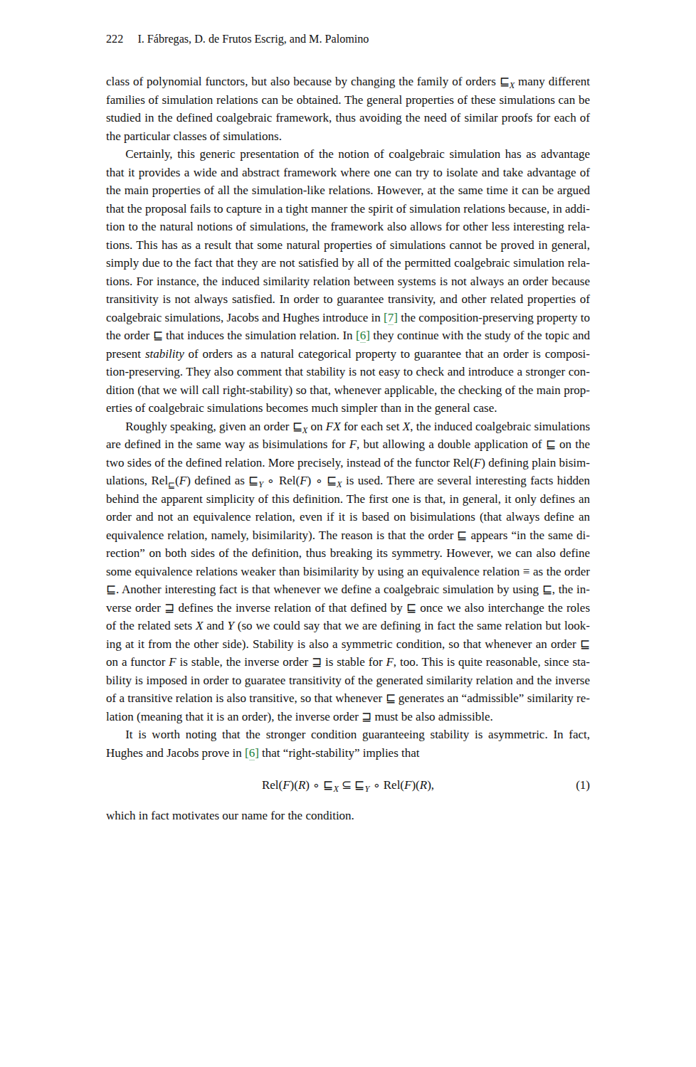222 I. Fábregas, D. de Frutos Escrig, and M. Palomino
class of polynomial functors, but also because by changing the family of orders X many different families of simulation relations can be obtained. The general properties of these simulations can be studied in the defined coalgebraic framework, thus avoiding the need of similar proofs for each of the particular classes of simulations.
Certainly, this generic presentation of the notion of coalgebraic simulation has as advantage that it provides a wide and abstract framework where one can try to isolate and take advantage of the main properties of all the simulation-like relations. However, at the same time it can be argued that the proposal fails to capture in a tight manner the spirit of simulation relations because, in addition to the natural notions of simulations, the framework also allows for other less interesting relations. This has as a result that some natural properties of simulations cannot be proved in general, simply due to the fact that they are not satisfied by all of the permitted coalgebraic simulation relations. For instance, the induced similarity relation between systems is not always an order because transitivity is not always satisfied. In order to guarantee transivity, and other related properties of coalgebraic simulations, Jacobs and Hughes introduce in [7] the composition-preserving property to the order that induces the simulation relation. In [6] they continue with the study of the topic and present stability of orders as a natural categorical property to guarantee that an order is composition-preserving. They also comment that stability is not easy to check and introduce a stronger condition (that we will call right-stability) so that, whenever applicable, the checking of the main properties of coalgebraic simulations becomes much simpler than in the general case.
Roughly speaking, given an order X on FX for each set X, the induced coalgebraic simulations are defined in the same way as bisimulations for F, but allowing a double application of on the two sides of the defined relation. More precisely, instead of the functor Rel(F) defining plain bisimulations, Rel(F) defined as Y Rel(F) X is used. There are several interesting facts hidden behind the apparent simplicity of this definition. The first one is that, in general, it only defines an order and not an equivalence relation, even if it is based on bisimulations (that always define an equivalence relation, namely, bisimilarity). The reason is that the order appears “in the same direction” on both sides of the definition, thus breaking its symmetry. However, we can also define some equivalence relations weaker than bisimilarity by using an equivalence relation as the order . Another interesting fact is that whenever we define a coalgebraic simulation by using , the inverse order defines the inverse relation of that defined by once we also interchange the roles of the related sets X and Y (so we could say that we are defining in fact the same relation but looking at it from the other side). Stability is also a symmetric condition, so that whenever an order on a functor F is stable, the inverse order is stable for F, too. This is quite reasonable, since stability is imposed in order to guaratee transitivity of the generated similarity relation and the inverse of a transitive relation is also transitive, so that whenever generates an “admissible” similarity relation (meaning that it is an order), the inverse order must be also admissible.
It is worth noting that the stronger condition guaranteeing stability is asymmetric. In fact, Hughes and Jacobs prove in [6] that “right-stability” implies that
Rel(F)(R) X Y Rel(F)(R), (1)
which in fact motivates our name for the condition.